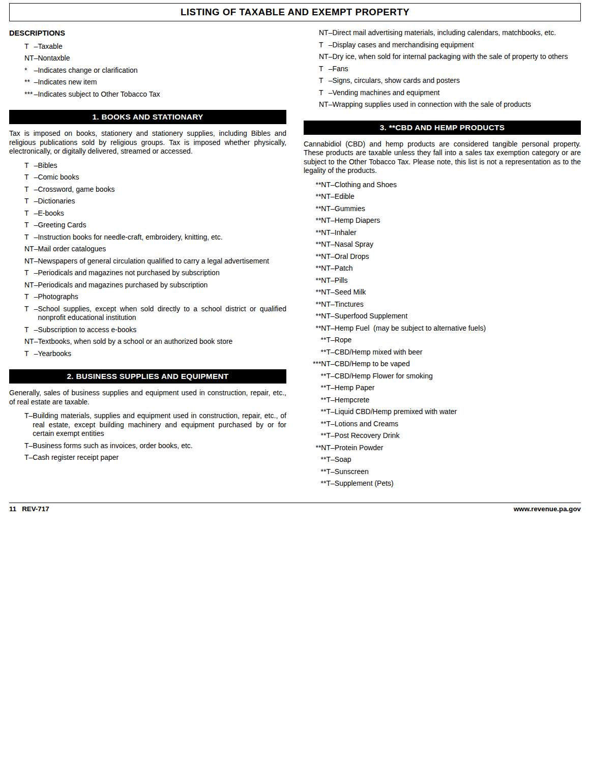LISTING OF TAXABLE AND EXEMPT PROPERTY
DESCRIPTIONS
| T | – | Taxable |
| NT | – | Nontaxble |
| * | – | Indicates change or clarification |
| ** | – | Indicates new item |
| *** | – | Indicates subject to Other Tobacco Tax |
1. BOOKS AND STATIONARY
Tax is imposed on books, stationery and stationery supplies, including Bibles and religious publications sold by religious groups. Tax is imposed whether physically, electronically, or digitally delivered, streamed or accessed.
| T | – | Bibles |
| T | – | Comic books |
| T | – | Crossword, game books |
| T | – | Dictionaries |
| T | – | E-books |
| T | – | Greeting Cards |
| T | – | Instruction books for needle-craft, embroidery, knitting, etc. |
| NT | – | Mail order catalogues |
| NT | – | Newspapers of general circulation qualified to carry a legal advertisement |
| T | – | Periodicals and magazines not purchased by subscription |
| NT | – | Periodicals and magazines purchased by subscription |
| T | – | Photographs |
| T | – | School supplies, except when sold directly to a school district or qualified nonprofit educational institution |
| T | – | Subscription to access e-books |
| NT | – | Textbooks, when sold by a school or an authorized book store |
| T | – | Yearbooks |
2. BUSINESS SUPPLIES AND EQUIPMENT
Generally, sales of business supplies and equipment used in construction, repair, etc., of real estate are taxable.
| T | – | Building materials, supplies and equipment used in construction, repair, etc., of real estate, except building machinery and equipment purchased by or for certain exempt entities |
| T | – | Business forms such as invoices, order books, etc. |
| T | – | Cash register receipt paper |
| NT | – | Direct mail advertising materials, including calendars, matchbooks, etc. |
| T | – | Display cases and merchandising equipment |
| NT | – | Dry ice, when sold for internal packaging with the sale of property to others |
| T | – | Fans |
| T | – | Signs, circulars, show cards and posters |
| T | – | Vending machines and equipment |
| NT | – | Wrapping supplies used in connection with the sale of products |
3. **CBD AND HEMP PRODUCTS
Cannabidiol (CBD) and hemp products are considered tangible personal property. These products are taxable unless they fall into a sales tax exemption category or are subject to the Other Tobacco Tax. Please note, this list is not a representation as to the legality of the products.
| **NT | – | Clothing and Shoes |
| **NT | – | Edible |
| **NT | – | Gummies |
| **NT | – | Hemp Diapers |
| **NT | – | Inhaler |
| **NT | – | Nasal Spray |
| **NT | – | Oral Drops |
| **NT | – | Patch |
| **NT | – | Pills |
| **NT | – | Seed Milk |
| **NT | – | Tinctures |
| **NT | – | Superfood Supplement |
| **NT | – | Hemp Fuel (may be subject to alternative fuels) |
| **T | – | Rope |
| **T | – | CBD/Hemp mixed with beer |
| ***NT | – | CBD/Hemp to be vaped |
| **T | – | CBD/Hemp Flower for smoking |
| **T | – | Hemp Paper |
| **T | – | Hempcrete |
| **T | – | Liquid CBD/Hemp premixed with water |
| **T | – | Lotions and Creams |
| **T | – | Post Recovery Drink |
| **NT | – | Protein Powder |
| **T | – | Soap |
| **T | – | Sunscreen |
| **T | – | Supplement (Pets) |
11 REV-717
www.revenue.pa.gov